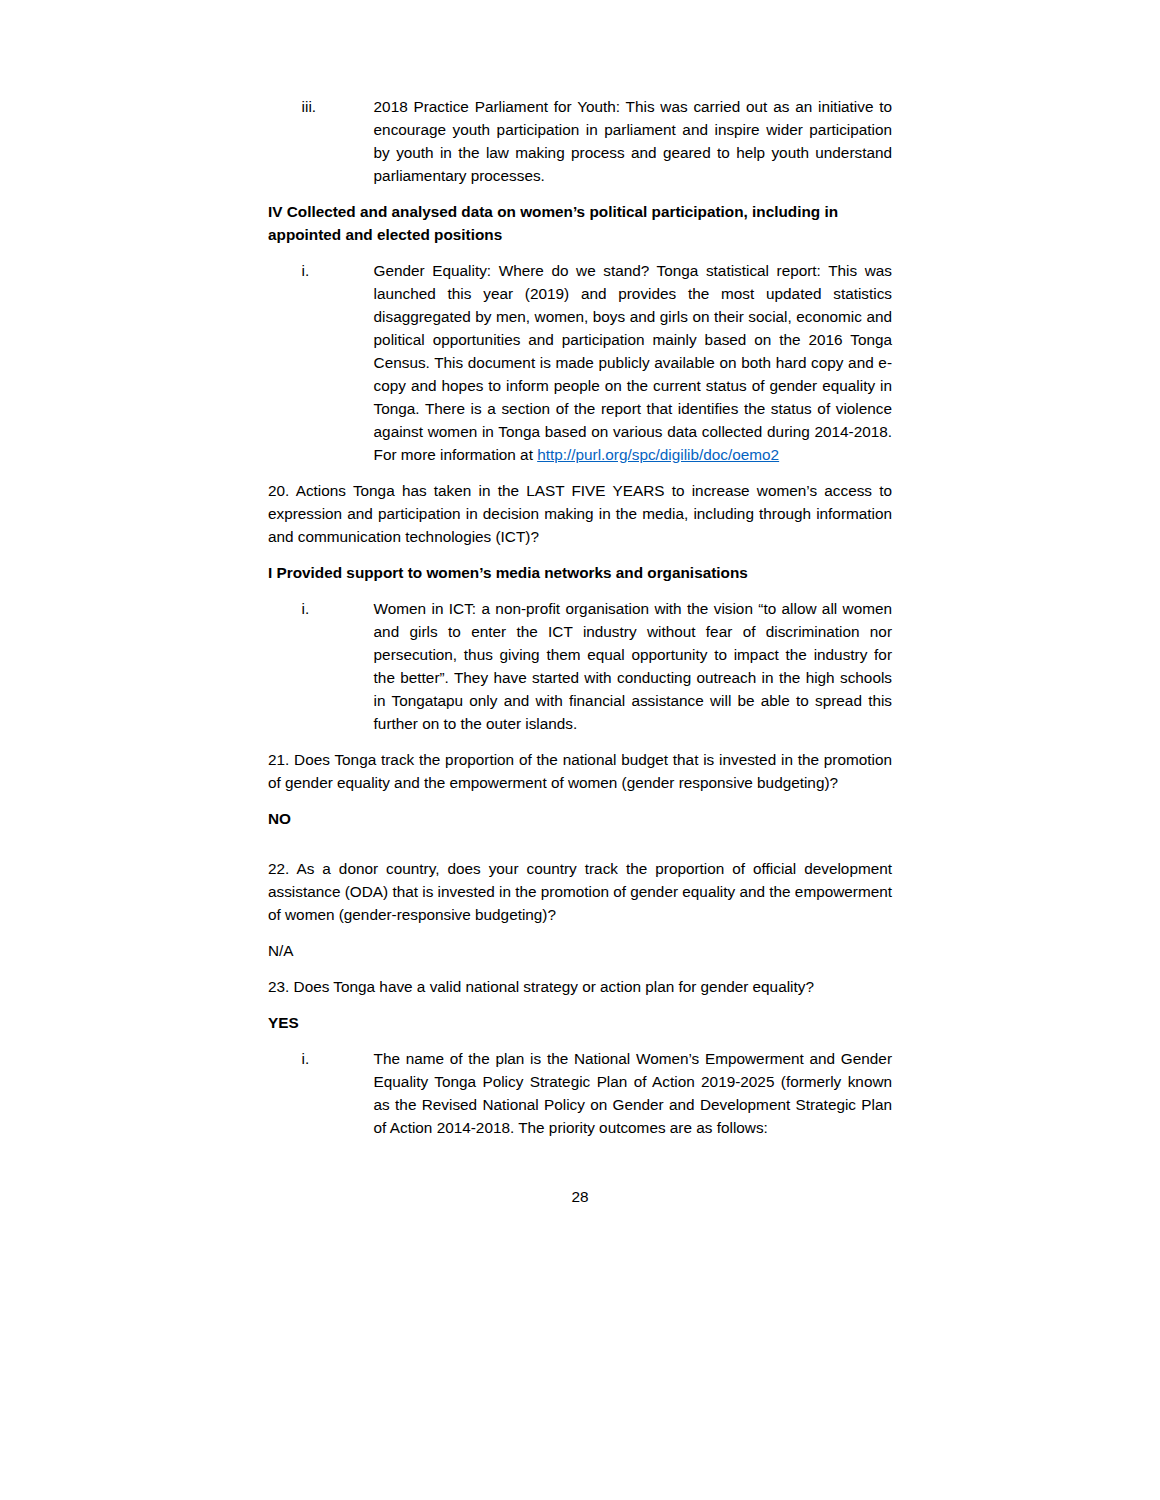iii.
2018 Practice Parliament for Youth: This was carried out as an initiative to encourage youth participation in parliament and inspire wider participation by youth in the law making process and geared to help youth understand parliamentary processes.
IV Collected and analysed data on women’s political participation, including in appointed and elected positions
i.
Gender Equality: Where do we stand? Tonga statistical report: This was launched this year (2019) and provides the most updated statistics disaggregated by men, women, boys and girls on their social, economic and political opportunities and participation mainly based on the 2016 Tonga Census. This document is made publicly available on both hard copy and e-copy and hopes to inform people on the current status of gender equality in Tonga. There is a section of the report that identifies the status of violence against women in Tonga based on various data collected during 2014-2018. For more information at http://purl.org/spc/digilib/doc/oemo2
20. Actions Tonga has taken in the LAST FIVE YEARS to increase women’s access to expression and participation in decision making in the media, including through information and communication technologies (ICT)?
I Provided support to women’s media networks and organisations
i.
Women in ICT: a non-profit organisation with the vision “to allow all women and girls to enter the ICT industry without fear of discrimination nor persecution, thus giving them equal opportunity to impact the industry for the better”. They have started with conducting outreach in the high schools in Tongatapu only and with financial assistance will be able to spread this further on to the outer islands.
21. Does Tonga track the proportion of the national budget that is invested in the promotion of gender equality and the empowerment of women (gender responsive budgeting)?
NO
22. As a donor country, does your country track the proportion of official development assistance (ODA) that is invested in the promotion of gender equality and the empowerment of women (gender-responsive budgeting)?
N/A
23. Does Tonga have a valid national strategy or action plan for gender equality?
YES
i.
The name of the plan is the National Women’s Empowerment and Gender Equality Tonga Policy Strategic Plan of Action 2019-2025 (formerly known as the Revised National Policy on Gender and Development Strategic Plan of Action 2014-2018. The priority outcomes are as follows:
28